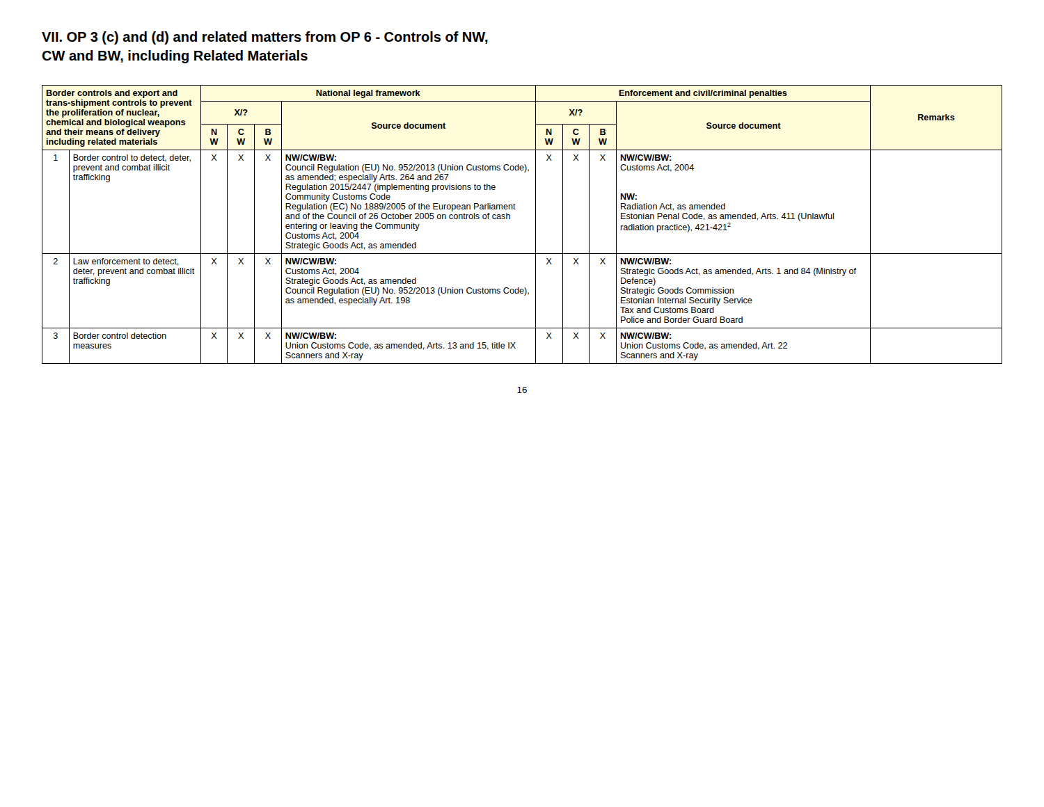VII. OP 3 (c) and (d) and related matters from OP 6 - Controls of NW,
CW and BW, including Related Materials
| Border controls and export and trans-shipment controls to prevent the proliferation of nuclear, chemical and biological weapons and their means of delivery including related materials | National legal framework | Enforcement and civil/criminal penalties | Remarks |
| --- | --- | --- | --- |
| X/? | Source document | X/? | Source document |
| N W | C W | B W | N W | C W | B W |
| 1 | Border control to detect, deter, prevent and combat illicit trafficking | X | X | X | NW/CW/BW: Council Regulation (EU) No. 952/2013 (Union Customs Code), as amended; especially Arts. 264 and 267 Regulation 2015/2447 (implementing provisions to the Community Customs Code Regulation (EC) No 1889/2005 of the European Parliament and of the Council of 26 October 2005 on controls of cash entering or leaving the Community Customs Act, 2004 Strategic Goods Act, as amended | X | X | X | NW/CW/BW: Customs Act, 2004 NW: Radiation Act, as amended Estonian Penal Code, as amended, Arts. 411 (Unlawful radiation practice), 421-421 2 | |
| 2 | Law enforcement to detect, deter, prevent and combat illicit trafficking | X | X | X | NW/CW/BW: Customs Act, 2004 Strategic Goods Act, as amended Council Regulation (EU) No. 952/2013 (Union Customs Code), as amended, especially Art. 198 | X | X | X | NW/CW/BW: Strategic Goods Act, as amended, Arts. 1 and 84 (Ministry of Defence) Strategic Goods Commission Estonian Internal Security Service Tax and Customs Board Police and Border Guard Board | |
| 3 | Border control detection measures | X | X | X | NW/CW/BW: Union Customs Code, as amended, Arts. 13 and 15, title IX Scanners and X-ray | X | X | X | NW/CW/BW: Union Customs Code, as amended, Art. 22 Scanners and X-ray | |
16